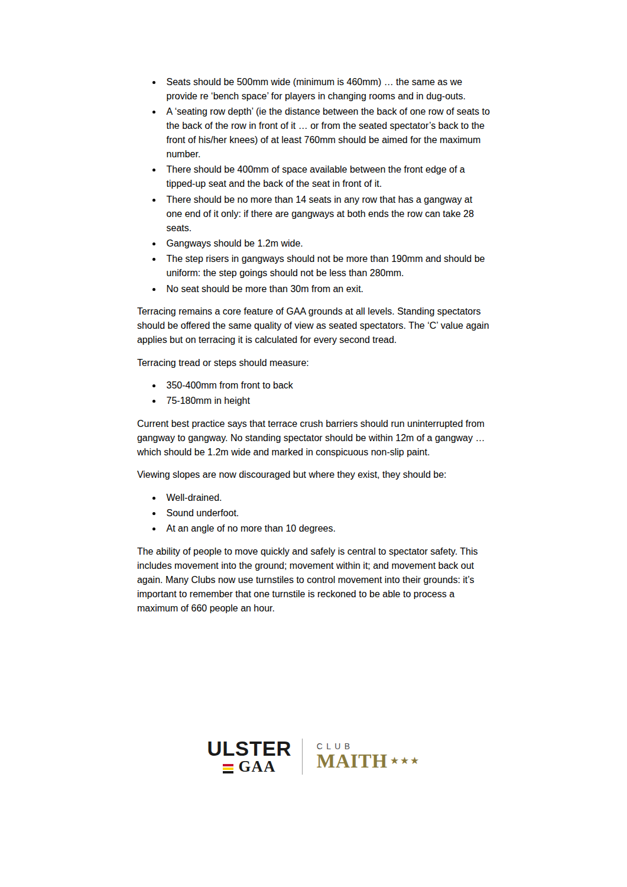Seats should be 500mm wide (minimum is 460mm) … the same as we provide re ‘bench space’ for players in changing rooms and in dug-outs.
A ‘seating row depth’ (ie the distance between the back of one row of seats to the back of the row in front of it … or from the seated spectator’s back to the front of his/her knees) of at least 760mm should be aimed for the maximum number.
There should be 400mm of space available between the front edge of a tipped-up seat and the back of the seat in front of it.
There should be no more than 14 seats in any row that has a gangway at one end of it only: if there are gangways at both ends the row can take 28 seats.
Gangways should be 1.2m wide.
The step risers in gangways should not be more than 190mm and should be uniform: the step goings should not be less than 280mm.
No seat should be more than 30m from an exit.
Terracing remains a core feature of GAA grounds at all levels. Standing spectators should be offered the same quality of view as seated spectators. The ‘C’ value again applies but on terracing it is calculated for every second tread.
Terracing tread or steps should measure:
350-400mm from front to back
75-180mm in height
Current best practice says that terrace crush barriers should run uninterrupted from gangway to gangway. No standing spectator should be within 12m of a gangway … which should be 1.2m wide and marked in conspicuous non-slip paint.
Viewing slopes are now discouraged but where they exist, they should be:
Well-drained.
Sound underfoot.
At an angle of no more than 10 degrees.
The ability of people to move quickly and safely is central to spectator safety. This includes movement into the ground; movement within it; and movement back out again. Many Clubs now use turnstiles to control movement into their grounds: it’s important to remember that one turnstile is reckoned to be able to process a maximum of 660 people an hour.
ULSTER
GAA
CLUB
MAITH ★★★